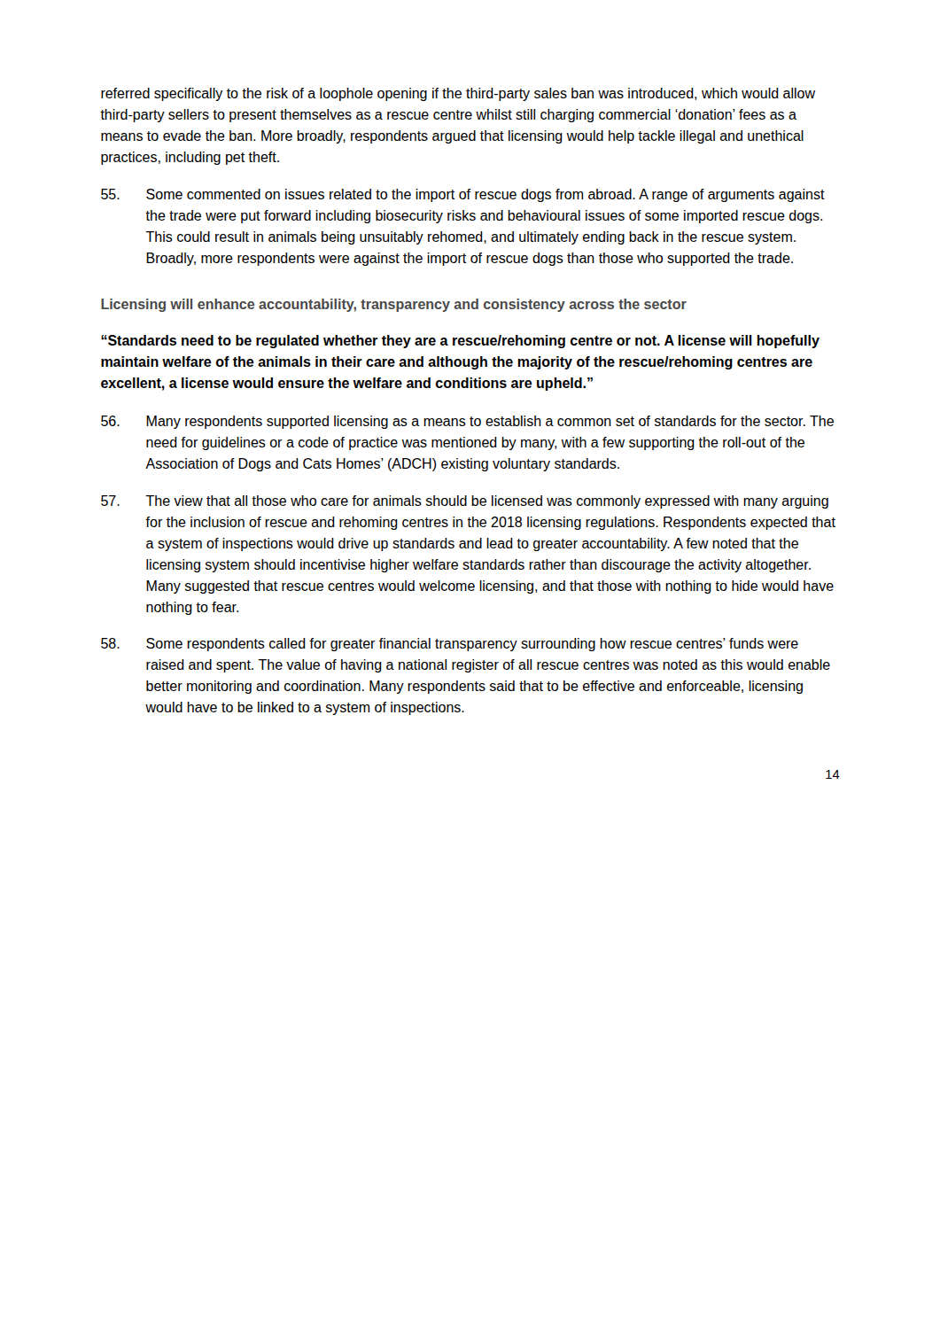referred specifically to the risk of a loophole opening if the third-party sales ban was introduced, which would allow third-party sellers to present themselves as a rescue centre whilst still charging commercial ‘donation’ fees as a means to evade the ban. More broadly, respondents argued that licensing would help tackle illegal and unethical practices, including pet theft.
55. Some commented on issues related to the import of rescue dogs from abroad. A range of arguments against the trade were put forward including biosecurity risks and behavioural issues of some imported rescue dogs. This could result in animals being unsuitably rehomed, and ultimately ending back in the rescue system. Broadly, more respondents were against the import of rescue dogs than those who supported the trade.
Licensing will enhance accountability, transparency and consistency across the sector
“Standards need to be regulated whether they are a rescue/rehoming centre or not. A license will hopefully maintain welfare of the animals in their care and although the majority of the rescue/rehoming centres are excellent, a license would ensure the welfare and conditions are upheld.”
56. Many respondents supported licensing as a means to establish a common set of standards for the sector. The need for guidelines or a code of practice was mentioned by many, with a few supporting the roll-out of the Association of Dogs and Cats Homes’ (ADCH) existing voluntary standards.
57. The view that all those who care for animals should be licensed was commonly expressed with many arguing for the inclusion of rescue and rehoming centres in the 2018 licensing regulations. Respondents expected that a system of inspections would drive up standards and lead to greater accountability. A few noted that the licensing system should incentivise higher welfare standards rather than discourage the activity altogether. Many suggested that rescue centres would welcome licensing, and that those with nothing to hide would have nothing to fear.
58. Some respondents called for greater financial transparency surrounding how rescue centres’ funds were raised and spent. The value of having a national register of all rescue centres was noted as this would enable better monitoring and coordination. Many respondents said that to be effective and enforceable, licensing would have to be linked to a system of inspections.
14